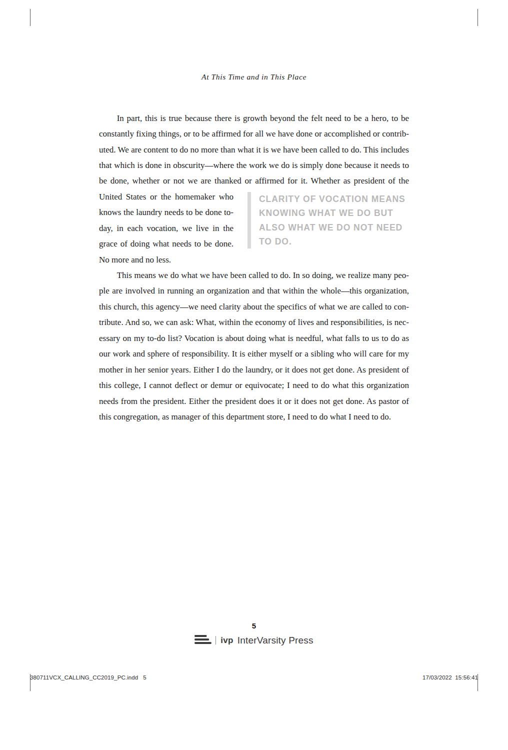At This Time and in This Place
In part, this is true because there is growth beyond the felt need to be a hero, to be constantly fixing things, or to be affirmed for all we have done or accomplished or contributed. We are content to do no more than what it is we have been called to do. This includes that which is done in obscurity—where the work we do is simply done because it needs to be done, whether or not we are thanked orClarity of vocation means knowing what we do but also what we do not need to do. affirmed for it. Whether as president of the United States or the homemaker who knows the laundry needs to be done today, in each vocation, we live in the grace of doing what needs to be done. No more and no less.
This means we do what we have been called to do. In so doing, we realize many people are involved in running an organization and that within the whole—this organization, this church, this agency—we need clarity about the specifics of what we are called to contribute. And so, we can ask: What, within the economy of lives and responsibilities, is necessary on my to-do list? Vocation is about doing what is needful, what falls to us to do as our work and sphere of responsibility. It is either myself or a sibling who will care for my mother in her senior years. Either I do the laundry, or it does not get done. As president of this college, I cannot deflect or demur or equivocate; I need to do what this organization needs from the president. Either the president does it or it does not get done. As pastor of this congregation, as manager of this department store, I need to do what I need to do.
5
ivp InterVarsity Press
380711VCX_CALLING_CC2019_PC.indd 5
17/03/2022 15:56:41